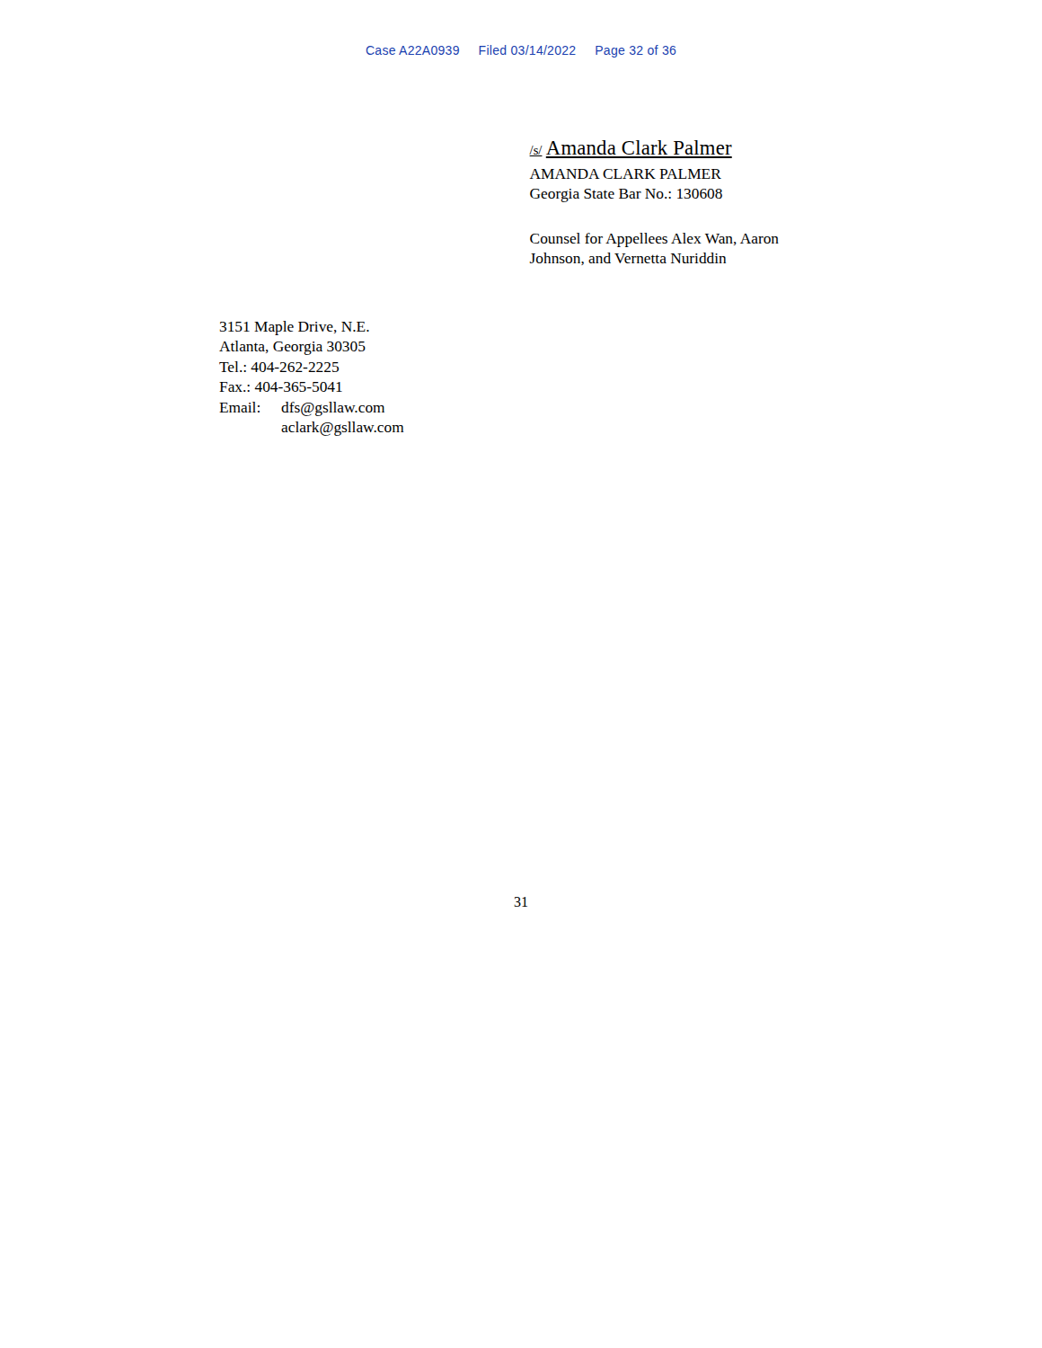Case A22A0939 Filed 03/14/2022 Page 32 of 36
/s/ Amanda Clark Palmer
AMANDA CLARK PALMER
Georgia State Bar No.: 130608
Counsel for Appellees Alex Wan, Aaron
Johnson, and Vernetta Nuriddin
3151 Maple Drive, N.E.
Atlanta, Georgia 30305
Tel.: 404-262-2225
Fax.: 404-365-5041
Email: dfs@gsllaw.com aclark@gsllaw.com
31